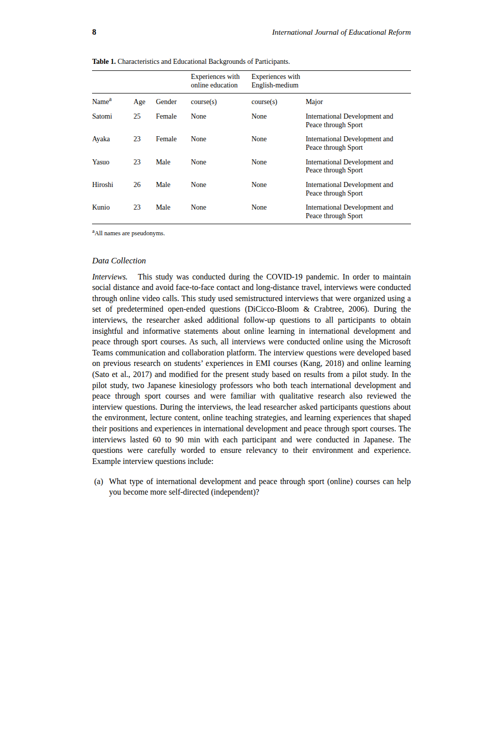8 International Journal of Educational Reform
Table 1. Characteristics and Educational Backgrounds of Participants.
| | | | Experiences with online education | Experiences with English-medium | |
| --- | --- | --- | --- | --- | --- |
| Name a | Age | Gender | course(s) | course(s) | Major |
| Satomi | 25 | Female | None | None | International Development and Peace through Sport |
| Ayaka | 23 | Female | None | None | International Development and Peace through Sport |
| Yasuo | 23 | Male | None | None | International Development and Peace through Sport |
| Hiroshi | 26 | Male | None | None | International Development and Peace through Sport |
| Kunio | 23 | Male | None | None | International Development and Peace through Sport |
aAll names are pseudonyms.
Data Collection
Interviews. This study was conducted during the COVID-19 pandemic. In order to maintain social distance and avoid face-to-face contact and long-distance travel, interviews were conducted through online video calls. This study used semistructured interviews that were organized using a set of predetermined open-ended questions (DiCicco-Bloom & Crabtree, 2006). During the interviews, the researcher asked additional follow-up questions to all participants to obtain insightful and informative statements about online learning in international development and peace through sport courses. As such, all interviews were conducted online using the Microsoft Teams communication and collaboration platform. The interview questions were developed based on previous research on students’ experiences in EMI courses (Kang, 2018) and online learning (Sato et al., 2017) and modified for the present study based on results from a pilot study. In the pilot study, two Japanese kinesiology professors who both teach international development and peace through sport courses and were familiar with qualitative research also reviewed the interview questions. During the interviews, the lead researcher asked participants questions about the environment, lecture content, online teaching strategies, and learning experiences that shaped their positions and experiences in international development and peace through sport courses. The interviews lasted 60 to 90 min with each participant and were conducted in Japanese. The questions were carefully worded to ensure relevancy to their environment and experience. Example interview questions include:
(a) What type of international development and peace through sport (online) courses can help you become more self-directed (independent)?